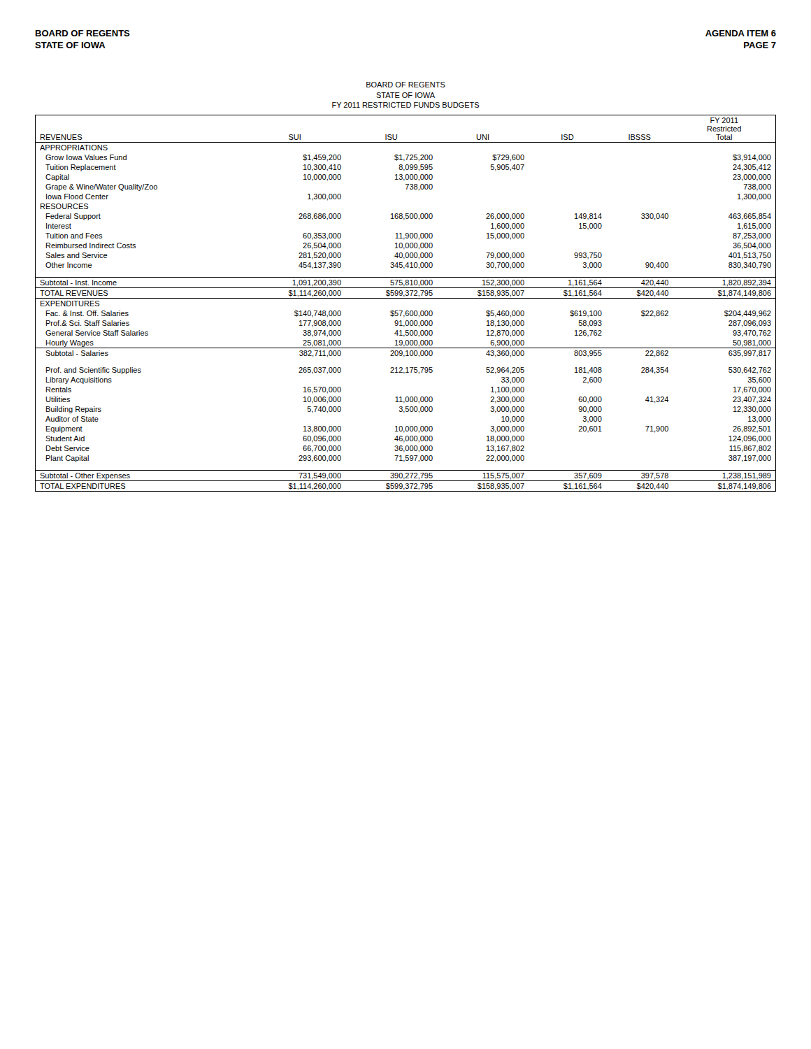BOARD OF REGENTS
STATE OF IOWA
AGENDA ITEM 6
PAGE 7
BOARD OF REGENTS STATE OF IOWA FY 2011 RESTRICTED FUNDS BUDGETS
| REVENUES | SUI | ISU | UNI | ISD | IBSSS | FY 2011 Restricted Total |
| --- | --- | --- | --- | --- | --- | --- |
| APPROPRIATIONS | | | | | | |
| Grow Iowa Values Fund | $1,459,200 | $1,725,200 | $729,600 | | | $3,914,000 |
| Tuition Replacement | 10,300,410 | 8,099,595 | 5,905,407 | | | 24,305,412 |
| Capital | 10,000,000 | 13,000,000 | | | | 23,000,000 |
| Grape & Wine/Water Quality/Zoo | | 738,000 | | | | 738,000 |
| Iowa Flood Center | 1,300,000 | | | | | 1,300,000 |
| RESOURCES | | | | | | |
| Federal Support | 268,686,000 | 168,500,000 | 26,000,000 | 149,814 | 330,040 | 463,665,854 |
| Interest | | | 1,600,000 | 15,000 | | 1,615,000 |
| Tuition and Fees | 60,353,000 | 11,900,000 | 15,000,000 | | | 87,253,000 |
| Reimbursed Indirect Costs | 26,504,000 | 10,000,000 | | | | 36,504,000 |
| Sales and Service | 281,520,000 | 40,000,000 | 79,000,000 | 993,750 | | 401,513,750 |
| Other Income | 454,137,390 | 345,410,000 | 30,700,000 | 3,000 | 90,400 | 830,340,790 |
| Subtotal - Inst. Income | 1,091,200,390 | 575,810,000 | 152,300,000 | 1,161,564 | 420,440 | 1,820,892,394 |
| TOTAL REVENUES | $1,114,260,000 | $599,372,795 | $158,935,007 | $1,161,564 | $420,440 | $1,874,149,806 |
| EXPENDITURES | | | | | | |
| Fac. & Inst. Off. Salaries | $140,748,000 | $57,600,000 | $5,460,000 | $619,100 | $22,862 | $204,449,962 |
| Prof.& Sci. Staff Salaries | 177,908,000 | 91,000,000 | 18,130,000 | 58,093 | | 287,096,093 |
| General Service Staff Salaries | 38,974,000 | 41,500,000 | 12,870,000 | 126,762 | | 93,470,762 |
| Hourly Wages | 25,081,000 | 19,000,000 | 6,900,000 | | | 50,981,000 |
| Subtotal - Salaries | 382,711,000 | 209,100,000 | 43,360,000 | 803,955 | 22,862 | 635,997,817 |
| Prof. and Scientific Supplies | 265,037,000 | 212,175,795 | 52,964,205 | 181,408 | 284,354 | 530,642,762 |
| Library Acquisitions | | | 33,000 | 2,600 | | 35,600 |
| Rentals | 16,570,000 | | 1,100,000 | | | 17,670,000 |
| Utilities | 10,006,000 | 11,000,000 | 2,300,000 | 60,000 | 41,324 | 23,407,324 |
| Building Repairs | 5,740,000 | 3,500,000 | 3,000,000 | 90,000 | | 12,330,000 |
| Auditor of State | | | 10,000 | 3,000 | | 13,000 |
| Equipment | 13,800,000 | 10,000,000 | 3,000,000 | 20,601 | 71,900 | 26,892,501 |
| Student Aid | 60,096,000 | 46,000,000 | 18,000,000 | | | 124,096,000 |
| Debt Service | 66,700,000 | 36,000,000 | 13,167,802 | | | 115,867,802 |
| Plant Capital | 293,600,000 | 71,597,000 | 22,000,000 | | | 387,197,000 |
| Subtotal - Other Expenses | 731,549,000 | 390,272,795 | 115,575,007 | 357,609 | 397,578 | 1,238,151,989 |
| TOTAL EXPENDITURES | $1,114,260,000 | $599,372,795 | $158,935,007 | $1,161,564 | $420,440 | $1,874,149,806 |